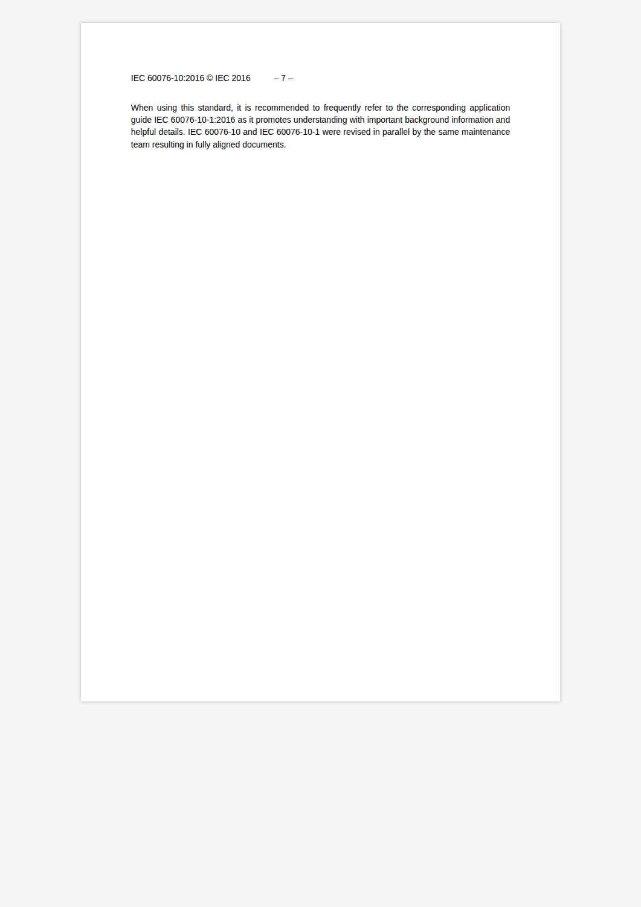IEC 60076-10:2016 © IEC 2016 – 7 –
When using this standard, it is recommended to frequently refer to the corresponding application guide IEC 60076-10-1:2016 as it promotes understanding with important background information and helpful details. IEC 60076-10 and IEC 60076-10-1 were revised in parallel by the same maintenance team resulting in fully aligned documents.